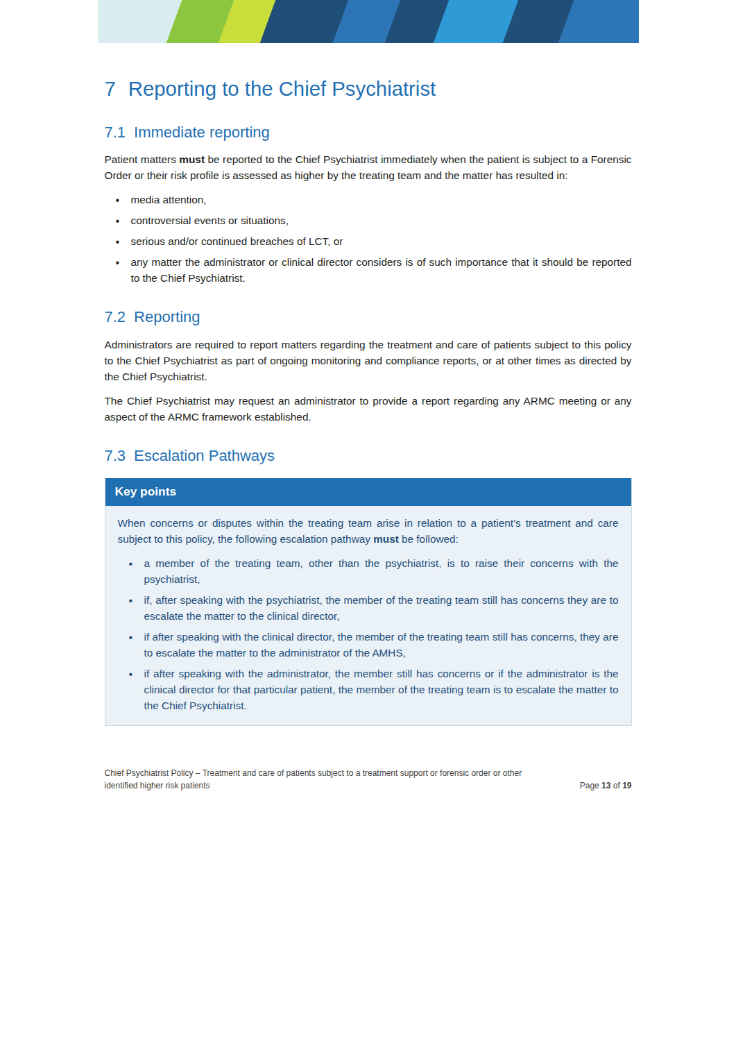7 Reporting to the Chief Psychiatrist
7.1 Immediate reporting
Patient matters must be reported to the Chief Psychiatrist immediately when the patient is subject to a Forensic Order or their risk profile is assessed as higher by the treating team and the matter has resulted in:
media attention,
controversial events or situations,
serious and/or continued breaches of LCT, or
any matter the administrator or clinical director considers is of such importance that it should be reported to the Chief Psychiatrist.
7.2 Reporting
Administrators are required to report matters regarding the treatment and care of patients subject to this policy to the Chief Psychiatrist as part of ongoing monitoring and compliance reports, or at other times as directed by the Chief Psychiatrist.
The Chief Psychiatrist may request an administrator to provide a report regarding any ARMC meeting or any aspect of the ARMC framework established.
7.3 Escalation Pathways
Key points
When concerns or disputes within the treating team arise in relation to a patient’s treatment and care subject to this policy, the following escalation pathway must be followed:
a member of the treating team, other than the psychiatrist, is to raise their concerns with the psychiatrist,
if, after speaking with the psychiatrist, the member of the treating team still has concerns they are to escalate the matter to the clinical director,
if after speaking with the clinical director, the member of the treating team still has concerns, they are to escalate the matter to the administrator of the AMHS,
if after speaking with the administrator, the member still has concerns or if the administrator is the clinical director for that particular patient, the member of the treating team is to escalate the matter to the Chief Psychiatrist.
Chief Psychiatrist Policy – Treatment and care of patients subject to a treatment support or forensic order or other
identified higher risk patients
Page 13 of 19